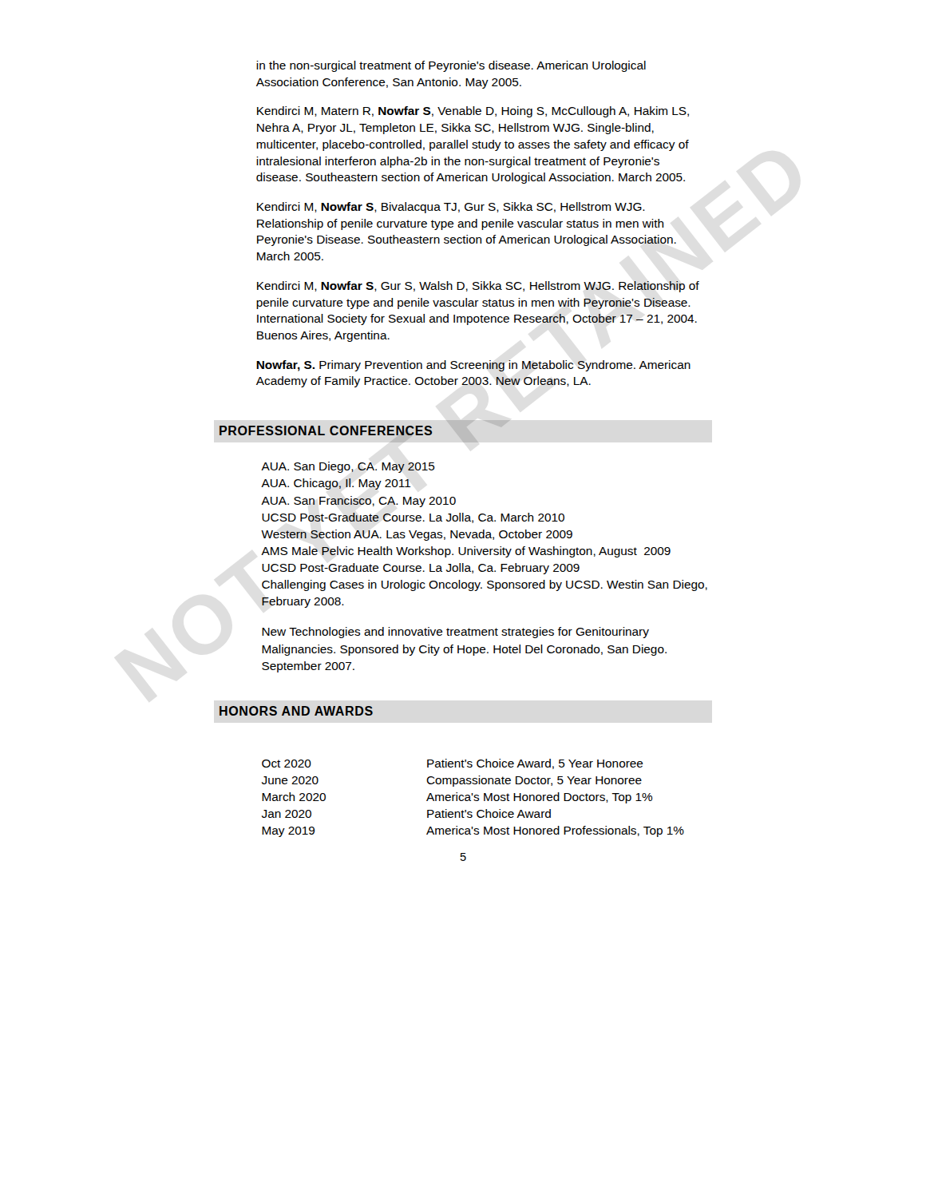NOT YET RETAINED
in the non-surgical treatment of Peyronie's disease. American Urological Association Conference, San Antonio. May 2005.
Kendirci M, Matern R, Nowfar S, Venable D, Hoing S, McCullough A, Hakim LS, Nehra A, Pryor JL, Templeton LE, Sikka SC, Hellstrom WJG. Single-blind, multicenter, placebo-controlled, parallel study to asses the safety and efficacy of intralesional interferon alpha-2b in the non-surgical treatment of Peyronie's disease. Southeastern section of American Urological Association. March 2005.
Kendirci M, Nowfar S, Bivalacqua TJ, Gur S, Sikka SC, Hellstrom WJG. Relationship of penile curvature type and penile vascular status in men with Peyronie's Disease. Southeastern section of American Urological Association. March 2005.
Kendirci M, Nowfar S, Gur S, Walsh D, Sikka SC, Hellstrom WJG. Relationship of penile curvature type and penile vascular status in men with Peyronie's Disease. International Society for Sexual and Impotence Research, October 17 – 21, 2004. Buenos Aires, Argentina.
Nowfar, S. Primary Prevention and Screening in Metabolic Syndrome. American Academy of Family Practice. October 2003. New Orleans, LA.
PROFESSIONAL CONFERENCES
AUA. San Diego, CA. May 2015
AUA. Chicago, Il. May 2011
AUA. San Francisco, CA. May 2010
UCSD Post-Graduate Course. La Jolla, Ca. March 2010
Western Section AUA. Las Vegas, Nevada, October 2009
AMS Male Pelvic Health Workshop. University of Washington, August 2009
UCSD Post-Graduate Course. La Jolla, Ca. February 2009
Challenging Cases in Urologic Oncology. Sponsored by UCSD. Westin San Diego, February 2008.
New Technologies and innovative treatment strategies for Genitourinary Malignancies. Sponsored by City of Hope. Hotel Del Coronado, San Diego. September 2007.
HONORS AND AWARDS
| Oct 2020 | Patient's Choice Award, 5 Year Honoree |
| June 2020 | Compassionate Doctor, 5 Year Honoree |
| March 2020 | America's Most Honored Doctors, Top 1% |
| Jan 2020 | Patient's Choice Award |
| May 2019 | America's Most Honored Professionals, Top 1% |
5